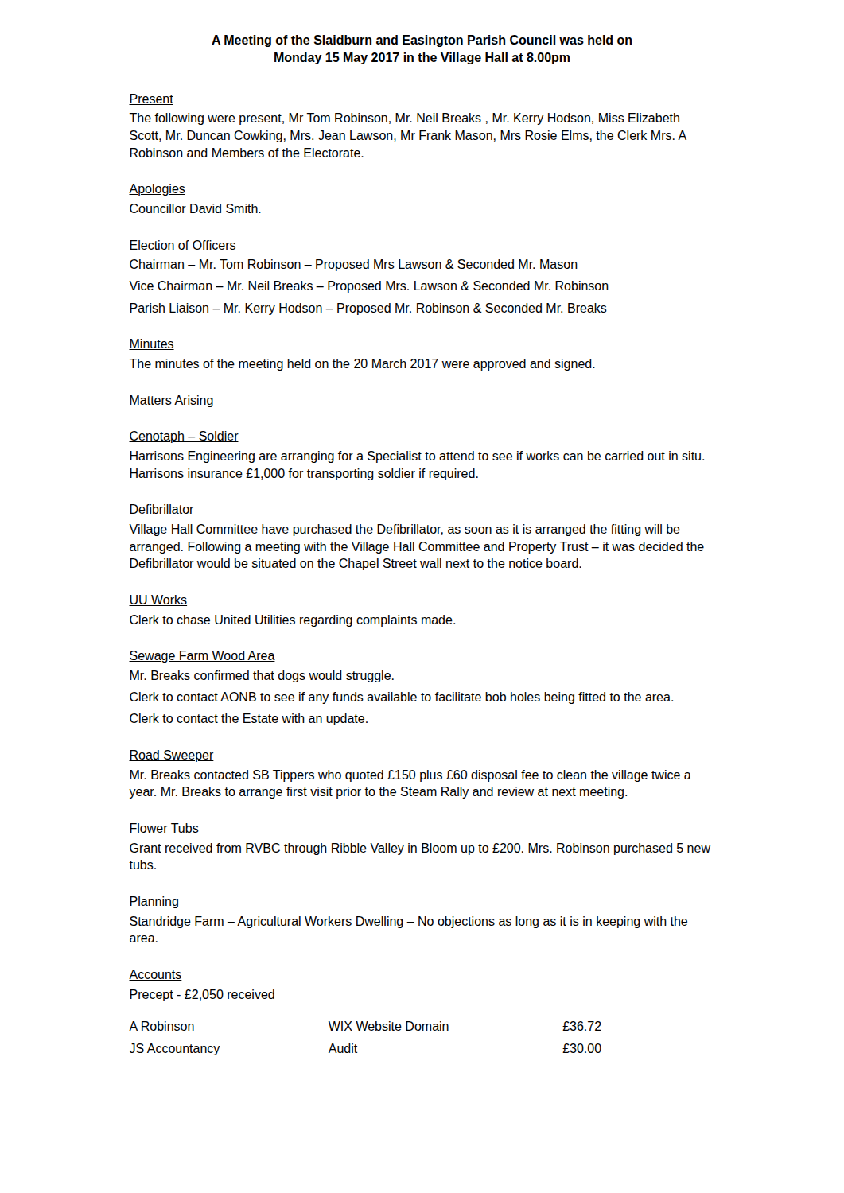A Meeting of the Slaidburn and Easington Parish Council was held on
Monday 15 May 2017 in the Village Hall at 8.00pm
Present
The following were present, Mr Tom Robinson, Mr. Neil Breaks , Mr. Kerry Hodson, Miss Elizabeth Scott, Mr. Duncan Cowking, Mrs. Jean Lawson, Mr Frank Mason, Mrs Rosie Elms, the Clerk Mrs. A Robinson and Members of the Electorate.
Apologies
Councillor David Smith.
Election of Officers
Chairman – Mr. Tom Robinson – Proposed Mrs Lawson & Seconded Mr. Mason
Vice Chairman – Mr. Neil Breaks – Proposed Mrs. Lawson & Seconded Mr. Robinson
Parish Liaison – Mr. Kerry Hodson – Proposed Mr. Robinson & Seconded Mr. Breaks
Minutes
The minutes of the meeting held on the 20 March 2017 were approved and signed.
Matters Arising
Cenotaph – Soldier
Harrisons Engineering are arranging for a Specialist to attend to see if works can be carried out in situ. Harrisons insurance £1,000 for transporting soldier if required.
Defibrillator
Village Hall Committee have purchased the Defibrillator, as soon as it is arranged the fitting will be arranged. Following a meeting with the Village Hall Committee and Property Trust – it was decided the Defibrillator would be situated on the Chapel Street wall next to the notice board.
UU Works
Clerk to chase United Utilities regarding complaints made.
Sewage Farm Wood Area
Mr. Breaks confirmed that dogs would struggle.
Clerk to contact AONB to see if any funds available to facilitate bob holes being fitted to the area.
Clerk to contact the Estate with an update.
Road Sweeper
Mr. Breaks contacted SB Tippers who quoted £150 plus £60 disposal fee to clean the village twice a year. Mr. Breaks to arrange first visit prior to the Steam Rally and review at next meeting.
Flower Tubs
Grant received from RVBC through Ribble Valley in Bloom up to £200. Mrs. Robinson purchased 5 new tubs.
Planning
Standridge Farm – Agricultural Workers Dwelling – No objections as long as it is in keeping with the area.
Accounts
Precept - £2,050 received
| A Robinson | WIX Website Domain | £36.72 |
| JS Accountancy | Audit | £30.00 |